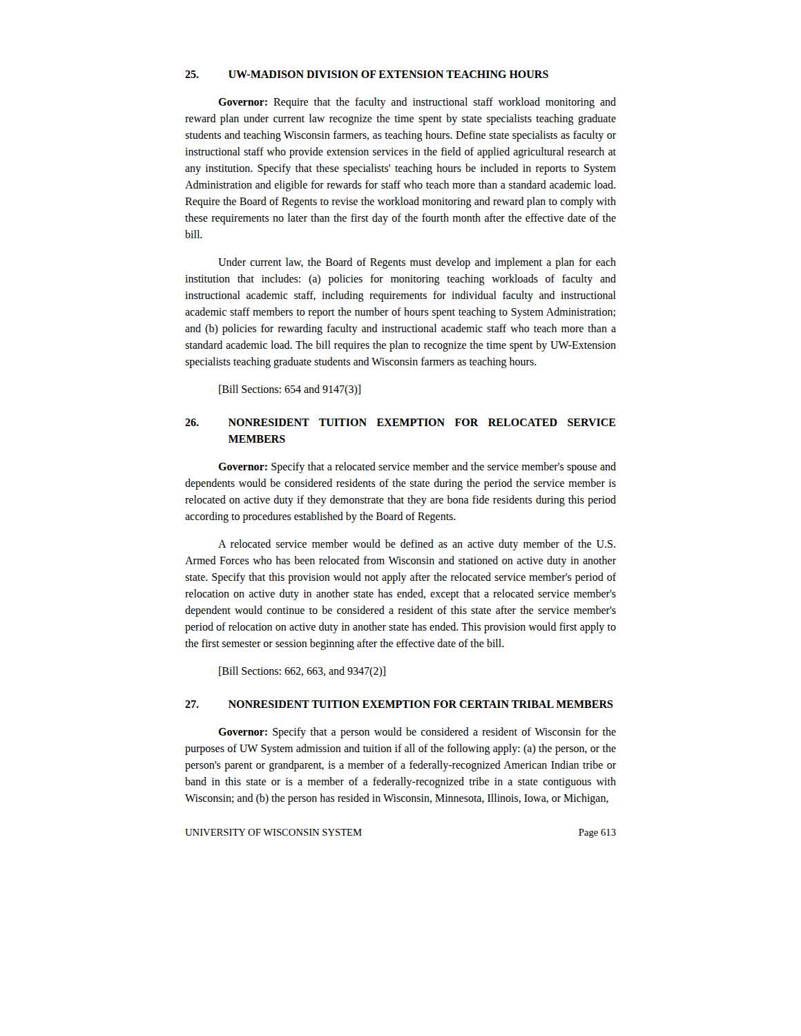25. UW-Madison Division of Extension Teaching Hours
Governor: Require that the faculty and instructional staff workload monitoring and reward plan under current law recognize the time spent by state specialists teaching graduate students and teaching Wisconsin farmers, as teaching hours. Define state specialists as faculty or instructional staff who provide extension services in the field of applied agricultural research at any institution. Specify that these specialists' teaching hours be included in reports to System Administration and eligible for rewards for staff who teach more than a standard academic load. Require the Board of Regents to revise the workload monitoring and reward plan to comply with these requirements no later than the first day of the fourth month after the effective date of the bill.
Under current law, the Board of Regents must develop and implement a plan for each institution that includes: (a) policies for monitoring teaching workloads of faculty and instructional academic staff, including requirements for individual faculty and instructional academic staff members to report the number of hours spent teaching to System Administration; and (b) policies for rewarding faculty and instructional academic staff who teach more than a standard academic load. The bill requires the plan to recognize the time spent by UW-Extension specialists teaching graduate students and Wisconsin farmers as teaching hours.
[Bill Sections: 654 and 9147(3)]
26. Nonresident Tuition Exemption for Relocated Service Members
Governor: Specify that a relocated service member and the service member's spouse and dependents would be considered residents of the state during the period the service member is relocated on active duty if they demonstrate that they are bona fide residents during this period according to procedures established by the Board of Regents.
A relocated service member would be defined as an active duty member of the U.S. Armed Forces who has been relocated from Wisconsin and stationed on active duty in another state. Specify that this provision would not apply after the relocated service member's period of relocation on active duty in another state has ended, except that a relocated service member's dependent would continue to be considered a resident of this state after the service member's period of relocation on active duty in another state has ended. This provision would first apply to the first semester or session beginning after the effective date of the bill.
[Bill Sections: 662, 663, and 9347(2)]
27. Nonresident Tuition Exemption for Certain Tribal Members
Governor: Specify that a person would be considered a resident of Wisconsin for the purposes of UW System admission and tuition if all of the following apply: (a) the person, or the person's parent or grandparent, is a member of a federally-recognized American Indian tribe or band in this state or is a member of a federally-recognized tribe in a state contiguous with Wisconsin; and (b) the person has resided in Wisconsin, Minnesota, Illinois, Iowa, or Michigan,
University of Wisconsin System Page 613